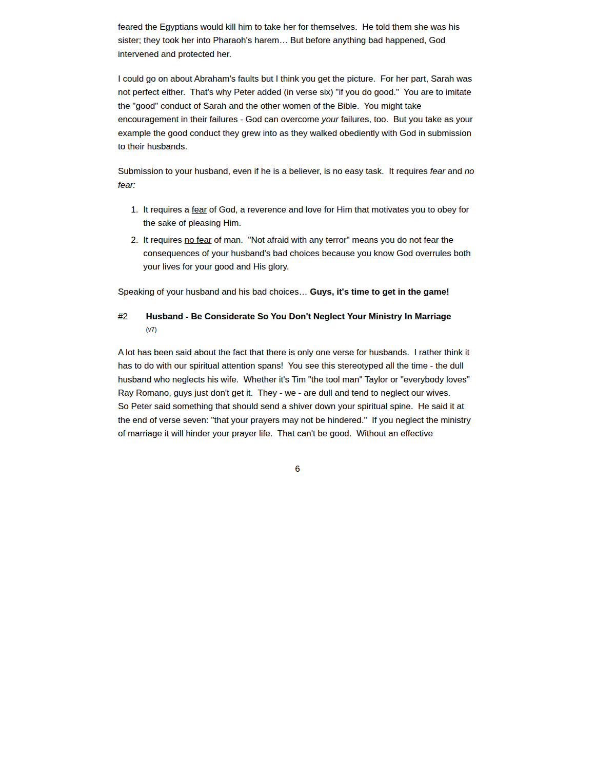feared the Egyptians would kill him to take her for themselves. He told them she was his sister; they took her into Pharaoh's harem… But before anything bad happened, God intervened and protected her.
I could go on about Abraham's faults but I think you get the picture. For her part, Sarah was not perfect either. That's why Peter added (in verse six) "if you do good." You are to imitate the "good" conduct of Sarah and the other women of the Bible. You might take encouragement in their failures - God can overcome your failures, too. But you take as your example the good conduct they grew into as they walked obediently with God in submission to their husbands.
Submission to your husband, even if he is a believer, is no easy task. It requires fear and no fear:
It requires a fear of God, a reverence and love for Him that motivates you to obey for the sake of pleasing Him.
It requires no fear of man. "Not afraid with any terror" means you do not fear the consequences of your husband's bad choices because you know God overrules both your lives for your good and His glory.
Speaking of your husband and his bad choices… Guys, it's time to get in the game!
#2 Husband - Be Considerate So You Don't Neglect Your Ministry In Marriage (v7)
A lot has been said about the fact that there is only one verse for husbands. I rather think it has to do with our spiritual attention spans! You see this stereotyped all the time - the dull husband who neglects his wife. Whether it's Tim "the tool man" Taylor or "everybody loves" Ray Romano, guys just don't get it. They - we - are dull and tend to neglect our wives.
So Peter said something that should send a shiver down your spiritual spine. He said it at the end of verse seven: "that your prayers may not be hindered." If you neglect the ministry of marriage it will hinder your prayer life. That can't be good. Without an effective
6